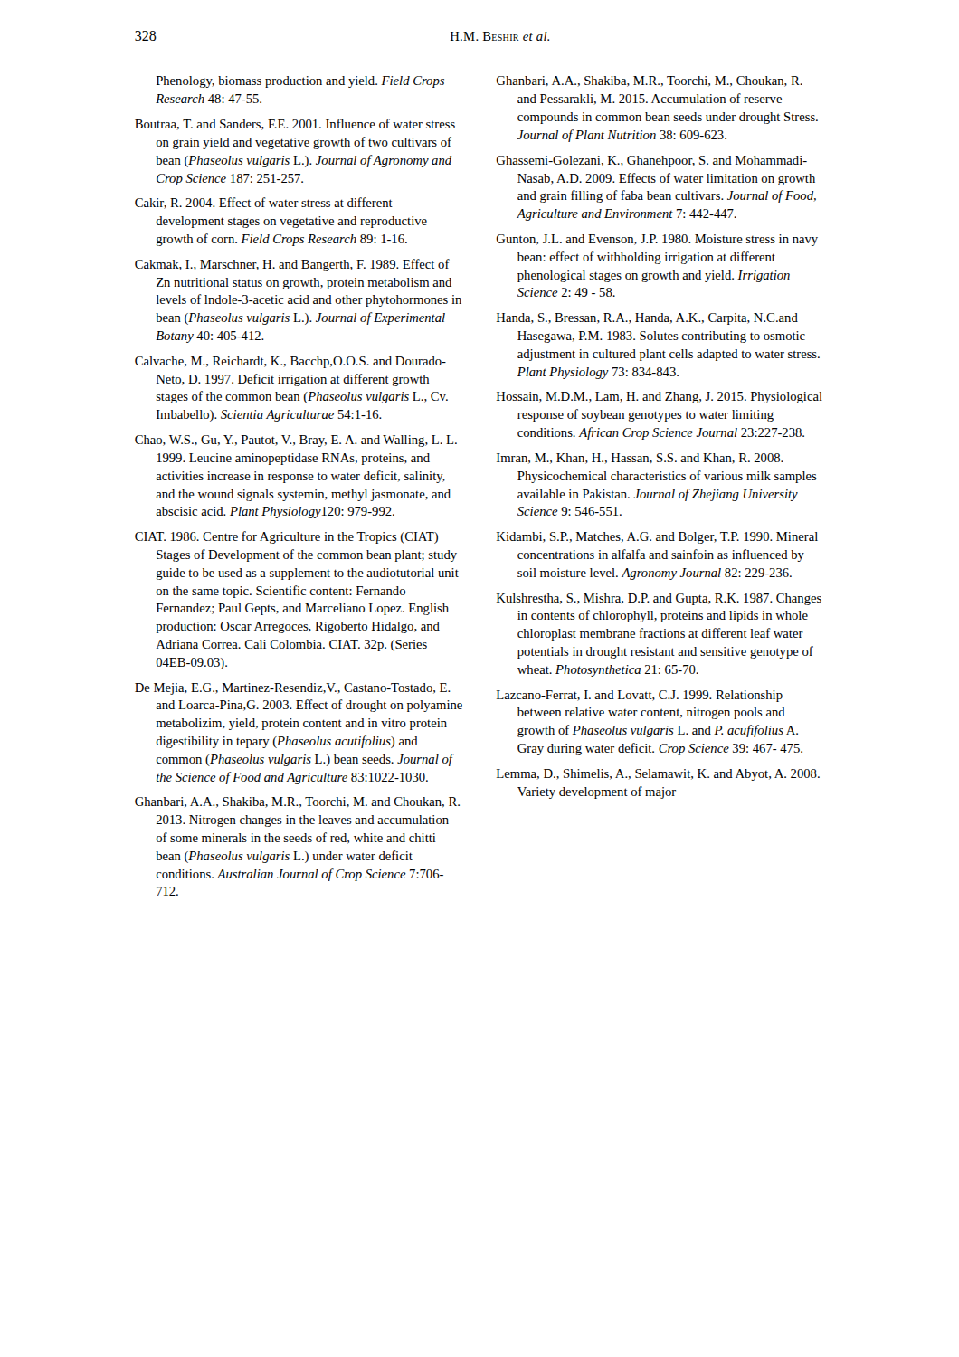328 H.M. Beshir et al.
Phenology, biomass production and yield. Field Crops Research 48: 47-55.
Boutraa, T. and Sanders, F.E. 2001. Influence of water stress on grain yield and vegetative growth of two cultivars of bean (Phaseolus vulgaris L.). Journal of Agronomy and Crop Science 187: 251-257.
Cakir, R. 2004. Effect of water stress at different development stages on vegetative and reproductive growth of corn. Field Crops Research 89: 1-16.
Cakmak, I., Marschner, H. and Bangerth, F. 1989. Effect of Zn nutritional status on growth, protein metabolism and levels of lndole-3-acetic acid and other phytohormones in bean (Phaseolus vulgaris L.). Journal of Experimental Botany 40: 405-412.
Calvache, M., Reichardt, K., Bacchp,O.O.S. and Dourado-Neto, D. 1997. Deficit irrigation at different growth stages of the common bean (Phaseolus vulgaris L., Cv. Imbabello). Scientia Agriculturae 54:1-16.
Chao, W.S., Gu, Y., Pautot, V., Bray, E. A. and Walling, L. L. 1999. Leucine aminopeptidase RNAs, proteins, and activities increase in response to water deficit, salinity, and the wound signals systemin, methyl jasmonate, and abscisic acid. Plant Physiology120: 979-992.
CIAT. 1986. Centre for Agriculture in the Tropics (CIAT) Stages of Development of the common bean plant; study guide to be used as a supplement to the audiotutorial unit on the same topic. Scientific content: Fernando Fernandez; Paul Gepts, and Marceliano Lopez. English production: Oscar Arregoces, Rigoberto Hidalgo, and Adriana Correa. Cali Colombia. CIAT. 32p. (Series 04EB-09.03).
De Mejia, E.G., Martinez-Resendiz,V., Castano-Tostado, E. and Loarca-Pina,G. 2003. Effect of drought on polyamine metabolizim, yield, protein content and in vitro protein digestibility in tepary (Phaseolus acutifolius) and common (Phaseolus vulgaris L.) bean seeds. Journal of the Science of Food and Agriculture 83:1022-1030.
Ghanbari, A.A., Shakiba, M.R., Toorchi, M. and Choukan, R. 2013. Nitrogen changes in the leaves and accumulation of some minerals in the seeds of red, white and chitti bean (Phaseolus vulgaris L.) under water deficit conditions. Australian Journal of Crop Science 7:706-712.
Ghanbari, A.A., Shakiba, M.R., Toorchi, M., Choukan, R. and Pessarakli, M. 2015. Accumulation of reserve compounds in common bean seeds under drought Stress. Journal of Plant Nutrition 38: 609-623.
Ghassemi-Golezani, K., Ghanehpoor, S. and Mohammadi-Nasab, A.D. 2009. Effects of water limitation on growth and grain filling of faba bean cultivars. Journal of Food, Agriculture and Environment 7: 442-447.
Gunton, J.L. and Evenson, J.P. 1980. Moisture stress in navy bean: effect of withholding irrigation at different phenological stages on growth and yield. Irrigation Science 2: 49 - 58.
Handa, S., Bressan, R.A., Handa, A.K., Carpita, N.C.and Hasegawa, P.M. 1983. Solutes contributing to osmotic adjustment in cultured plant cells adapted to water stress. Plant Physiology 73: 834-843.
Hossain, M.D.M., Lam, H. and Zhang, J. 2015. Physiological response of soybean genotypes to water limiting conditions. African Crop Science Journal 23:227-238.
Imran, M., Khan, H., Hassan, S.S. and Khan, R. 2008. Physicochemical characteristics of various milk samples available in Pakistan. Journal of Zhejiang University Science 9: 546-551.
Kidambi, S.P., Matches, A.G. and Bolger, T.P. 1990. Mineral concentrations in alfalfa and sainfoin as influenced by soil moisture level. Agronomy Journal 82: 229-236.
Kulshrestha, S., Mishra, D.P. and Gupta, R.K. 1987. Changes in contents of chlorophyll, proteins and lipids in whole chloroplast membrane fractions at different leaf water potentials in drought resistant and sensitive genotype of wheat. Photosynthetica 21: 65-70.
Lazcano-Ferrat, I. and Lovatt, C.J. 1999. Relationship between relative water content, nitrogen pools and growth of Phaseolus vulgaris L. and P. acufifolius A. Gray during water deficit. Crop Science 39: 467- 475.
Lemma, D., Shimelis, A., Selamawit, K. and Abyot, A. 2008. Variety development of major